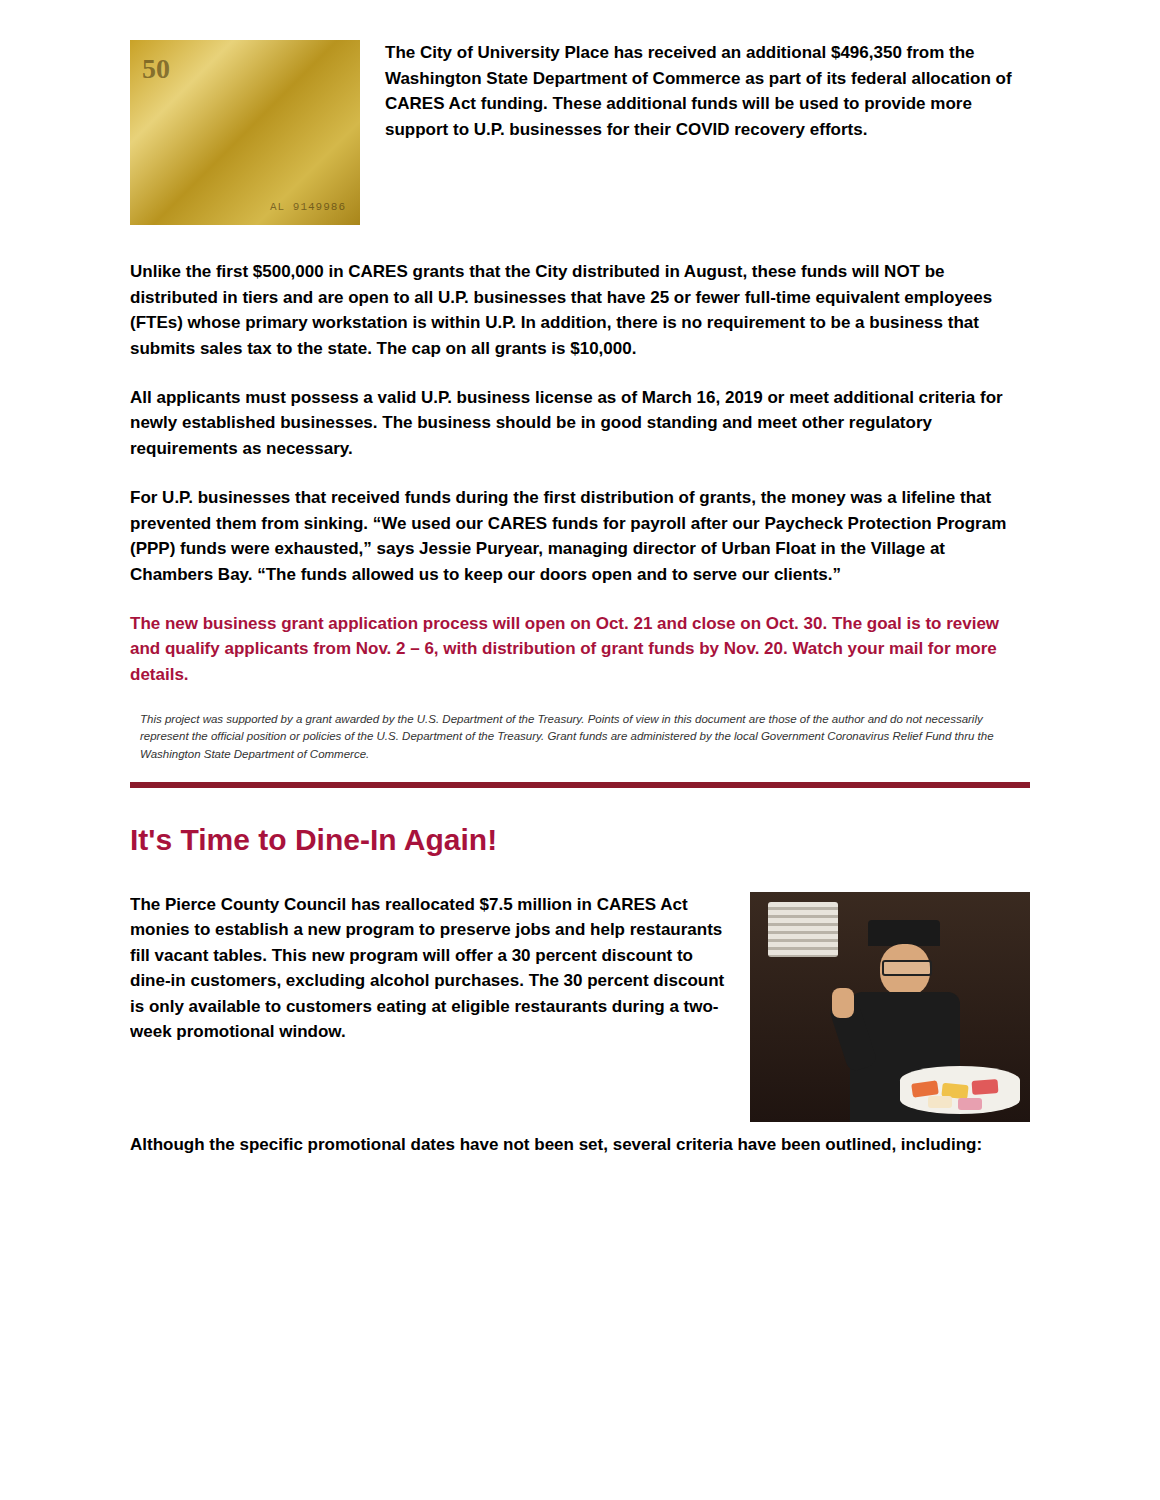The City of University Place has received an additional $496,350 from the Washington State Department of Commerce as part of its federal allocation of CARES Act funding. These additional funds will be used to provide more support to U.P. businesses for their COVID recovery efforts.
Unlike the first $500,000 in CARES grants that the City distributed in August, these funds will NOT be distributed in tiers and are open to all U.P. businesses that have 25 or fewer full-time equivalent employees (FTEs) whose primary workstation is within U.P. In addition, there is no requirement to be a business that submits sales tax to the state. The cap on all grants is $10,000.
All applicants must possess a valid U.P. business license as of March 16, 2019 or meet additional criteria for newly established businesses. The business should be in good standing and meet other regulatory requirements as necessary.
For U.P. businesses that received funds during the first distribution of grants, the money was a lifeline that prevented them from sinking. “We used our CARES funds for payroll after our Paycheck Protection Program (PPP) funds were exhausted,” says Jessie Puryear, managing director of Urban Float in the Village at Chambers Bay. “The funds allowed us to keep our doors open and to serve our clients.”
The new business grant application process will open on Oct. 21 and close on Oct. 30. The goal is to review and qualify applicants from Nov. 2 – 6, with distribution of grant funds by Nov. 20. Watch your mail for more details.
This project was supported by a grant awarded by the U.S. Department of the Treasury. Points of view in this document are those of the author and do not necessarily represent the official position or policies of the U.S. Department of the Treasury. Grant funds are administered by the local Government Coronavirus Relief Fund thru the Washington State Department of Commerce.
It's Time to Dine-In Again!
The Pierce County Council has reallocated $7.5 million in CARES Act monies to establish a new program to preserve jobs and help restaurants fill vacant tables. This new program will offer a 30 percent discount to dine-in customers, excluding alcohol purchases. The 30 percent discount is only available to customers eating at eligible restaurants during a two-week promotional window.
Although the specific promotional dates have not been set, several criteria have been outlined, including: